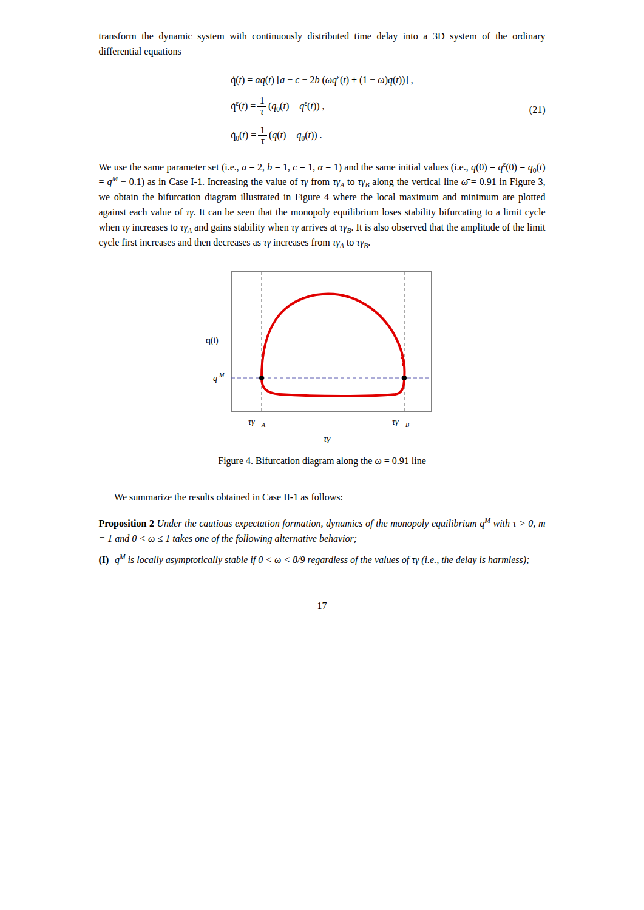transform the dynamic system with continuously distributed time delay into a 3D system of the ordinary differential equations
q̇(t) = αq(t) [a − c − 2b (ωqε(t) + (1 − ω)q(t))] ,
q̇ε(t) = 1 τ (q0(t) − qε(t)) ,
q̇0(t) = 1 τ (q(t) − q0(t)) .
(21)
We use the same parameter set (i.e., a = 2, b = 1, c = 1, α = 1) and the same initial values (i.e., q(0) = qε(0) = q0(t) = qM − 0.1) as in Case I-1. Increasing the value of τγ from τγA to τγB along the vertical line ω̄ = 0.91 in Figure 3, we obtain the bifurcation diagram illustrated in Figure 4 where the local maximum and minimum are plotted against each value of τγ. It can be seen that the monopoly equilibrium loses stability bifurcating to a limit cycle when τγ increases to τγA and gains stability when τγ arrives at τγB. It is also observed that the amplitude of the limit cycle first increases and then decreases as τγ increases from τγA to τγB.
q(t) q M τγ A τγ B τγ
Figure 4. Bifurcation diagram along the ω = 0.91 line
We summarize the results obtained in Case II-1 as follows:
Proposition 2 Under the cautious expectation formation, dynamics of the monopoly equilibrium qM with τ > 0, m = 1 and 0 < ω ≤ 1 takes one of the following alternative behavior;
(I) qM is locally asymptotically stable if 0 < ω < 8/9 regardless of the values of τγ (i.e., the delay is harmless);
17